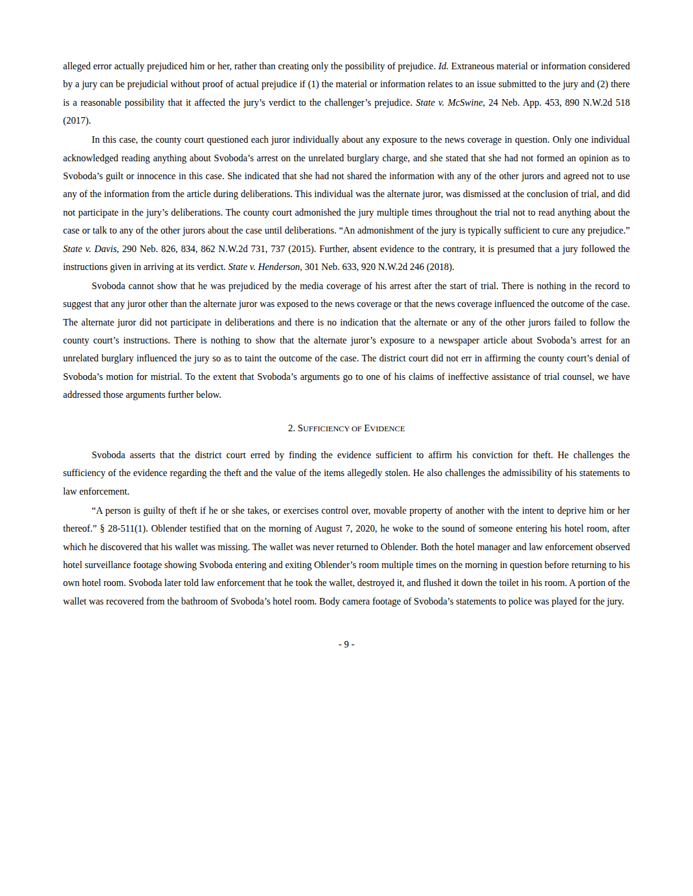alleged error actually prejudiced him or her, rather than creating only the possibility of prejudice. Id. Extraneous material or information considered by a jury can be prejudicial without proof of actual prejudice if (1) the material or information relates to an issue submitted to the jury and (2) there is a reasonable possibility that it affected the jury’s verdict to the challenger’s prejudice. State v. McSwine, 24 Neb. App. 453, 890 N.W.2d 518 (2017).
In this case, the county court questioned each juror individually about any exposure to the news coverage in question. Only one individual acknowledged reading anything about Svoboda’s arrest on the unrelated burglary charge, and she stated that she had not formed an opinion as to Svoboda’s guilt or innocence in this case. She indicated that she had not shared the information with any of the other jurors and agreed not to use any of the information from the article during deliberations. This individual was the alternate juror, was dismissed at the conclusion of trial, and did not participate in the jury’s deliberations. The county court admonished the jury multiple times throughout the trial not to read anything about the case or talk to any of the other jurors about the case until deliberations. “An admonishment of the jury is typically sufficient to cure any prejudice.” State v. Davis, 290 Neb. 826, 834, 862 N.W.2d 731, 737 (2015). Further, absent evidence to the contrary, it is presumed that a jury followed the instructions given in arriving at its verdict. State v. Henderson, 301 Neb. 633, 920 N.W.2d 246 (2018).
Svoboda cannot show that he was prejudiced by the media coverage of his arrest after the start of trial. There is nothing in the record to suggest that any juror other than the alternate juror was exposed to the news coverage or that the news coverage influenced the outcome of the case. The alternate juror did not participate in deliberations and there is no indication that the alternate or any of the other jurors failed to follow the county court’s instructions. There is nothing to show that the alternate juror’s exposure to a newspaper article about Svoboda’s arrest for an unrelated burglary influenced the jury so as to taint the outcome of the case. The district court did not err in affirming the county court’s denial of Svoboda’s motion for mistrial. To the extent that Svoboda’s arguments go to one of his claims of ineffective assistance of trial counsel, we have addressed those arguments further below.
2. SUFFICIENCY OF EVIDENCE
Svoboda asserts that the district court erred by finding the evidence sufficient to affirm his conviction for theft. He challenges the sufficiency of the evidence regarding the theft and the value of the items allegedly stolen. He also challenges the admissibility of his statements to law enforcement.
“A person is guilty of theft if he or she takes, or exercises control over, movable property of another with the intent to deprive him or her thereof.” § 28-511(1). Oblender testified that on the morning of August 7, 2020, he woke to the sound of someone entering his hotel room, after which he discovered that his wallet was missing. The wallet was never returned to Oblender. Both the hotel manager and law enforcement observed hotel surveillance footage showing Svoboda entering and exiting Oblender’s room multiple times on the morning in question before returning to his own hotel room. Svoboda later told law enforcement that he took the wallet, destroyed it, and flushed it down the toilet in his room. A portion of the wallet was recovered from the bathroom of Svoboda’s hotel room. Body camera footage of Svoboda’s statements to police was played for the jury.
- 9 -